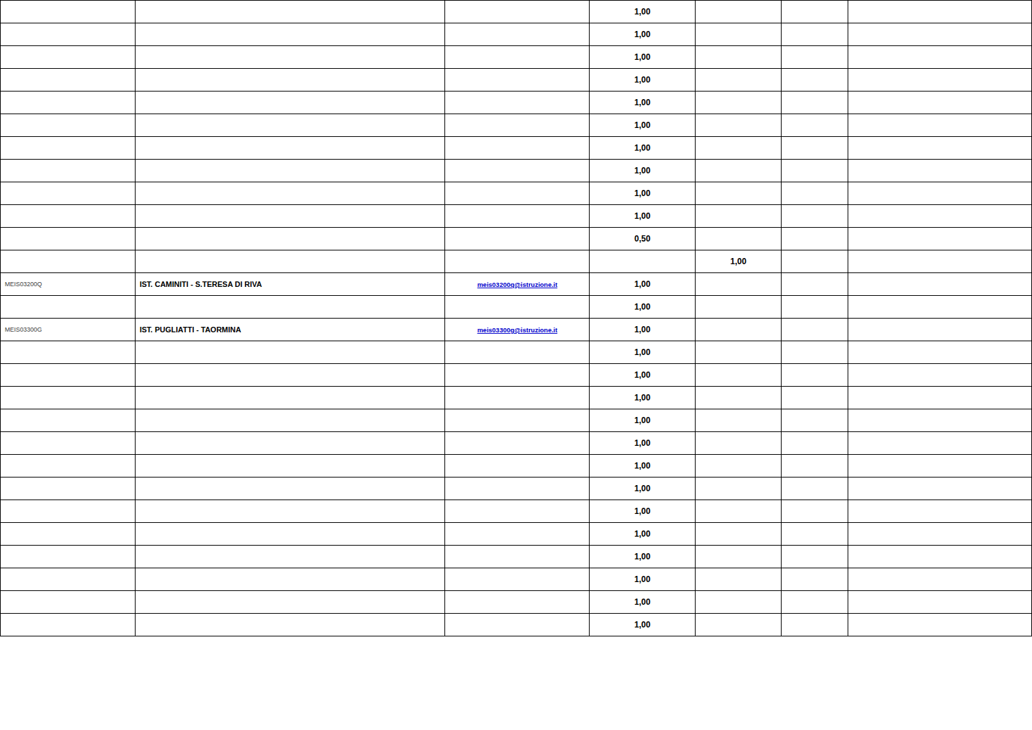| | | | 1,00 | | | |
| | | | 1,00 | | | |
| | | | 1,00 | | | |
| | | | 1,00 | | | |
| | | | 1,00 | | | |
| | | | 1,00 | | | |
| | | | 1,00 | | | |
| | | | 1,00 | | | |
| | | | 1,00 | | | |
| | | | 1,00 | | | |
| | | | 0,50 | | | |
| | | | | 1,00 | | |
| MEIS03200Q | IST. CAMINITI - S.TERESA DI RIVA | meis03200q@istruzione.it | 1,00 | | | |
| | | | 1,00 | | | |
| MEIS03300G | IST. PUGLIATTI - TAORMINA | meis03300g@istruzione.it | 1,00 | | | |
| | | | 1,00 | | | |
| | | | 1,00 | | | |
| | | | 1,00 | | | |
| | | | 1,00 | | | |
| | | | 1,00 | | | |
| | | | 1,00 | | | |
| | | | 1,00 | | | |
| | | | 1,00 | | | |
| | | | 1,00 | | | |
| | | | 1,00 | | | |
| | | | 1,00 | | | |
| | | | 1,00 | | | |
| | | | 1,00 | | | |